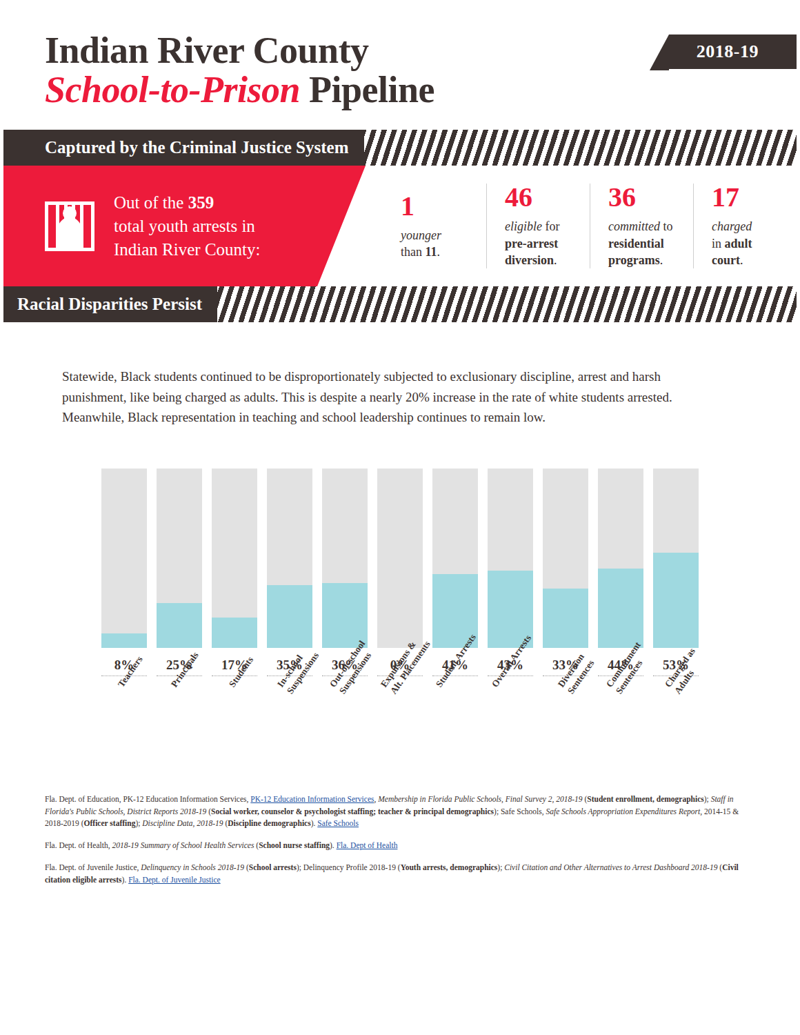Indian River County School-to-Prison Pipeline
2018-19
Captured by the Criminal Justice System
Out of the 359
total youth arrests in
Indian River County:
1
younger
than 11.
46
eligible for
pre-arrest
diversion.
36
committed to
residential
programs.
17
charged
in adult
court.
Racial Disparities Persist
Statewide, Black students continued to be disproportionately subjected to exclusionary discipline, arrest and harsh punishment, like being charged as adults. This is despite a nearly 20% increase in the rate of white students arrested. Meanwhile, Black representation in teaching and school leadership continues to remain low.
8%
Teachers
25%
Principals
17%
Students
35%
In-school
Suspensions
36%
Out-of-school
Suspensions
0%
Expulsions &
Alt. Placements
41%
Student Arrests
43%
Overall Arrests
33%
Diversion
Sentences
44%
Commitment
Sentences
53%
Charged as
Adults
Fla. Dept. of Education, PK-12 Education Information Services, PK-12 Education Information Services, Membership in Florida Public Schools, Final Survey 2, 2018-19 (Student enrollment, demographics); Staff in Florida's Public Schools, District Reports 2018-19 (Social worker, counselor & psychologist staffing; teacher & principal demographics); Safe Schools, Safe Schools Appropriation Expenditures Report, 2014-15 & 2018-2019 (Officer staffing); Discipline Data, 2018-19 (Discipline demographics). Safe Schools
Fla. Dept. of Health, 2018-19 Summary of School Health Services (School nurse staffing). Fla. Dept of Health
Fla. Dept. of Juvenile Justice, Delinquency in Schools 2018-19 (School arrests); Delinquency Profile 2018-19 (Youth arrests, demographics); Civil Citation and Other Alternatives to Arrest Dashboard 2018-19 (Civil citation eligible arrests). Fla. Dept. of Juvenile Justice